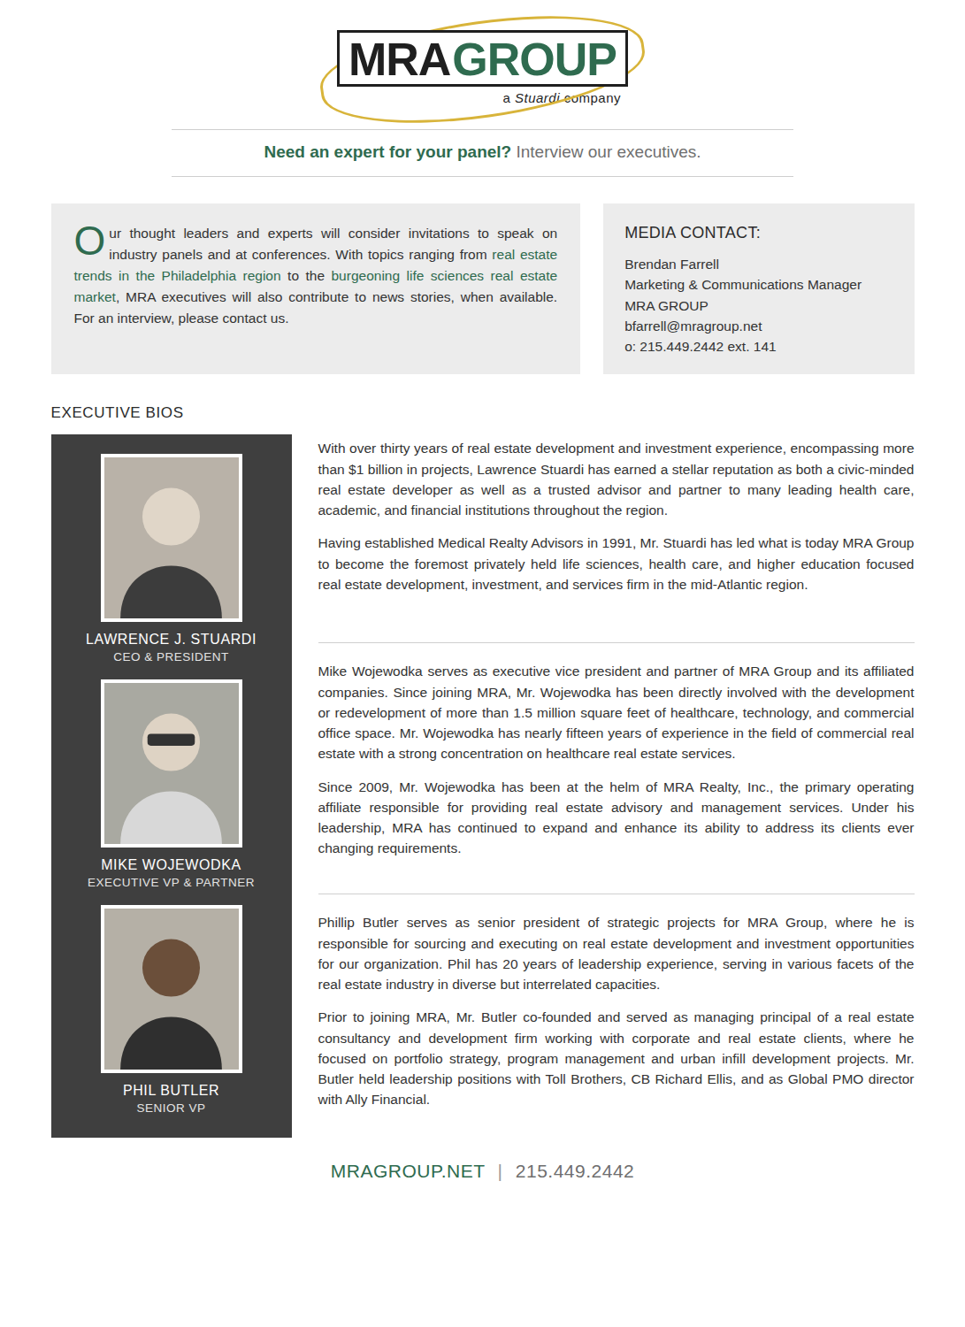MRA GROUP
a Stuardi company
Need an expert for your panel? Interview our executives.
Our thought leaders and experts will consider invitations to speak on industry panels and at conferences. With topics ranging from real estate trends in the Philadelphia region to the burgeoning life sciences real estate market, MRA executives will also contribute to news stories, when available. For an interview, please contact us.
MEDIA CONTACT:
Brendan Farrell
Marketing & Communications Manager
MRA GROUP
bfarrell@mragroup.net
o: 215.449.2442 ext. 141
EXECUTIVE BIOS
LAWRENCE J. STUARDI
CEO & PRESIDENT
MIKE WOJEWODKA
EXECUTIVE VP & PARTNER
PHIL BUTLER
SENIOR VP
With over thirty years of real estate development and investment experience, encompassing more than $1 billion in projects, Lawrence Stuardi has earned a stellar reputation as both a civic-minded real estate developer as well as a trusted advisor and partner to many leading health care, academic, and financial institutions throughout the region.
Having established Medical Realty Advisors in 1991, Mr. Stuardi has led what is today MRA Group to become the foremost privately held life sciences, health care, and higher education focused real estate development, investment, and services firm in the mid-Atlantic region.
Mike Wojewodka serves as executive vice president and partner of MRA Group and its affiliated companies. Since joining MRA, Mr. Wojewodka has been directly involved with the development or redevelopment of more than 1.5 million square feet of healthcare, technology, and commercial office space. Mr. Wojewodka has nearly fifteen years of experience in the field of commercial real estate with a strong concentration on healthcare real estate services.
Since 2009, Mr. Wojewodka has been at the helm of MRA Realty, Inc., the primary operating affiliate responsible for providing real estate advisory and management services. Under his leadership, MRA has continued to expand and enhance its ability to address its clients ever changing requirements.
Phillip Butler serves as senior president of strategic projects for MRA Group, where he is responsible for sourcing and executing on real estate development and investment opportunities for our organization. Phil has 20 years of leadership experience, serving in various facets of the real estate industry in diverse but interrelated capacities.
Prior to joining MRA, Mr. Butler co-founded and served as managing principal of a real estate consultancy and development firm working with corporate and real estate clients, where he focused on portfolio strategy, program management and urban infill development projects. Mr. Butler held leadership positions with Toll Brothers, CB Richard Ellis, and as Global PMO director with Ally Financial.
MRAGROUP.NET | 215.449.2442